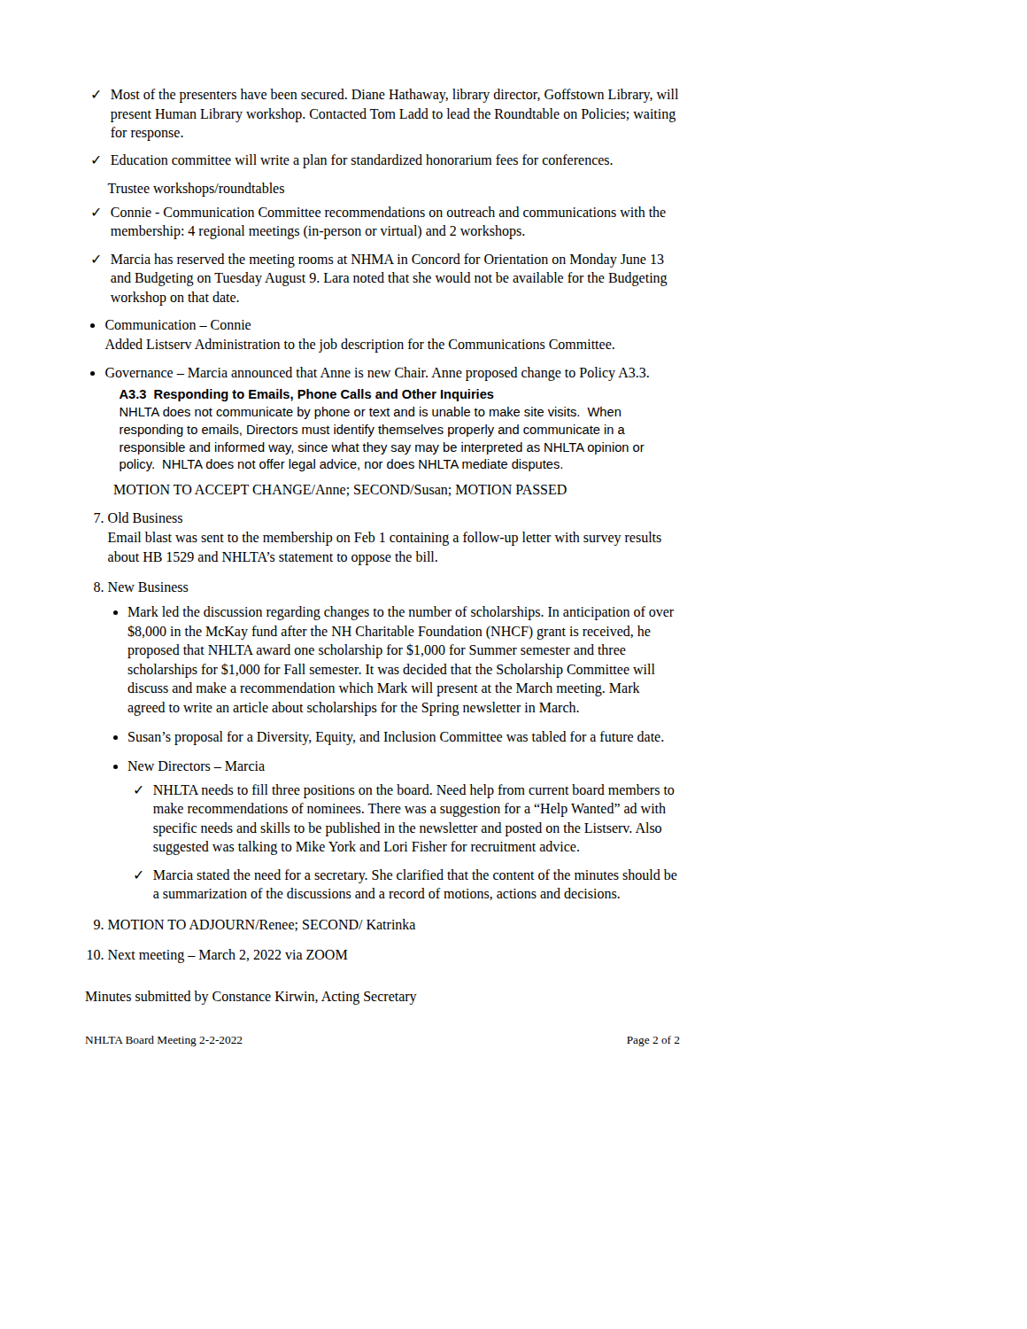Most of the presenters have been secured. Diane Hathaway, library director, Goffstown Library, will present Human Library workshop. Contacted Tom Ladd to lead the Roundtable on Policies; waiting for response.
Education committee will write a plan for standardized honorarium fees for conferences.
Trustee workshops/roundtables
Connie - Communication Committee recommendations on outreach and communications with the membership: 4 regional meetings (in-person or virtual) and 2 workshops.
Marcia has reserved the meeting rooms at NHMA in Concord for Orientation on Monday June 13 and Budgeting on Tuesday August 9. Lara noted that she would not be available for the Budgeting workshop on that date.
Communication – Connie
Added Listserv Administration to the job description for the Communications Committee.
Governance – Marcia announced that Anne is new Chair. Anne proposed change to Policy A3.3.
A3.3 Responding to Emails, Phone Calls and Other Inquiries
NHLTA does not communicate by phone or text and is unable to make site visits. When responding to emails, Directors must identify themselves properly and communicate in a responsible and informed way, since what they say may be interpreted as NHLTA opinion or policy. NHLTA does not offer legal advice, nor does NHLTA mediate disputes.
MOTION TO ACCEPT CHANGE/Anne; SECOND/Susan; MOTION PASSED
Old Business
Email blast was sent to the membership on Feb 1 containing a follow-up letter with survey results about HB 1529 and NHLTA’s statement to oppose the bill.
New Business
Mark led the discussion regarding changes to the number of scholarships. In anticipation of over $8,000 in the McKay fund after the NH Charitable Foundation (NHCF) grant is received, he proposed that NHLTA award one scholarship for $1,000 for Summer semester and three scholarships for $1,000 for Fall semester. It was decided that the Scholarship Committee will discuss and make a recommendation which Mark will present at the March meeting. Mark agreed to write an article about scholarships for the Spring newsletter in March.
Susan’s proposal for a Diversity, Equity, and Inclusion Committee was tabled for a future date.
New Directors – Marcia
NHLTA needs to fill three positions on the board. Need help from current board members to make recommendations of nominees. There was a suggestion for a “Help Wanted” ad with specific needs and skills to be published in the newsletter and posted on the Listserv. Also suggested was talking to Mike York and Lori Fisher for recruitment advice.
Marcia stated the need for a secretary. She clarified that the content of the minutes should be a summarization of the discussions and a record of motions, actions and decisions.
MOTION TO ADJOURN/Renee; SECOND/ Katrinka
Next meeting – March 2, 2022 via ZOOM
Minutes submitted by Constance Kirwin, Acting Secretary
NHLTA Board Meeting 2-2-2022 Page 2 of 2